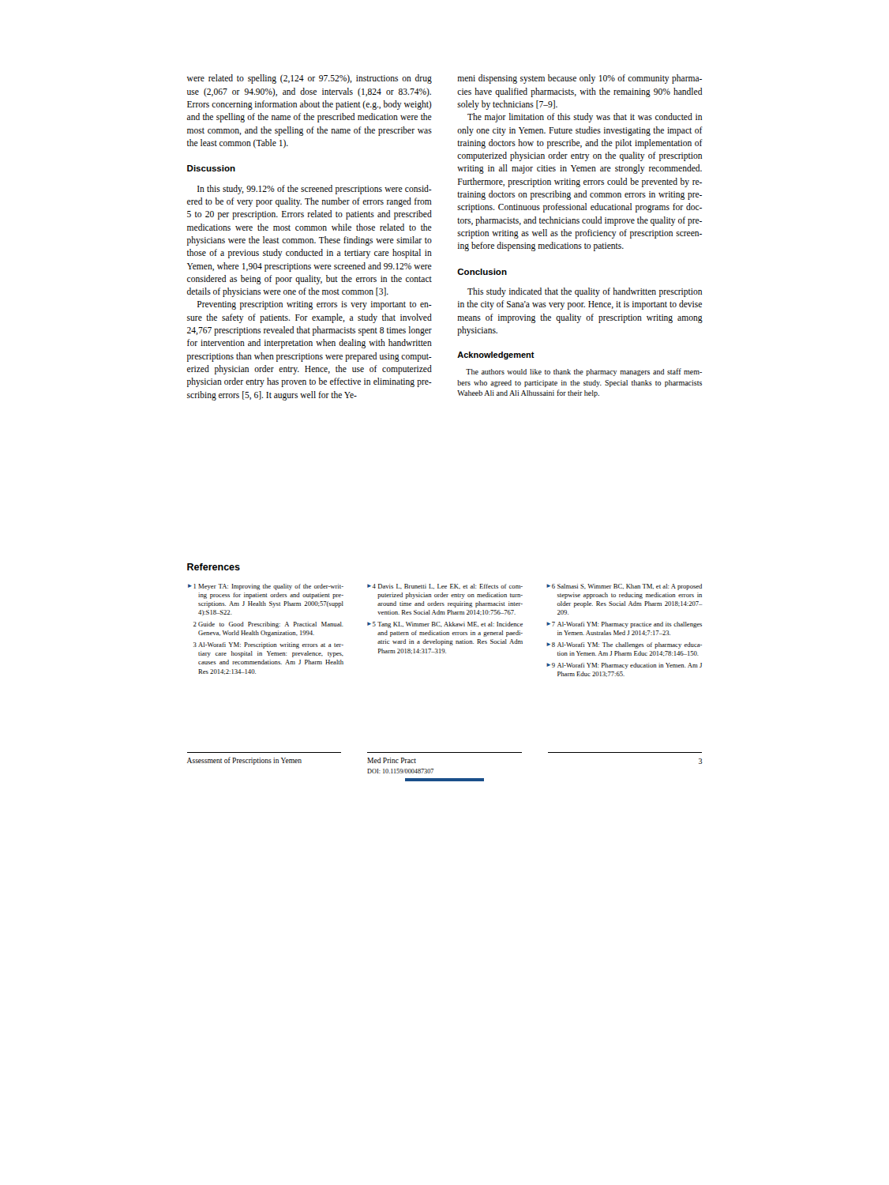were related to spelling (2,124 or 97.52%), instructions on drug use (2,067 or 94.90%), and dose intervals (1,824 or 83.74%). Errors concerning information about the patient (e.g., body weight) and the spelling of the name of the prescribed medication were the most common, and the spelling of the name of the prescriber was the least common (Table 1).
Discussion
In this study, 99.12% of the screened prescriptions were considered to be of very poor quality. The number of errors ranged from 5 to 20 per prescription. Errors related to patients and prescribed medications were the most common while those related to the physicians were the least common. These findings were similar to those of a previous study conducted in a tertiary care hospital in Yemen, where 1,904 prescriptions were screened and 99.12% were considered as being of poor quality, but the errors in the contact details of physicians were one of the most common [3].
Preventing prescription writing errors is very important to ensure the safety of patients. For example, a study that involved 24,767 prescriptions revealed that pharmacists spent 8 times longer for intervention and interpretation when dealing with handwritten prescriptions than when prescriptions were prepared using computerized physician order entry. Hence, the use of computerized physician order entry has proven to be effective in eliminating prescribing errors [5, 6]. It augurs well for the Ye-
meni dispensing system because only 10% of community pharmacies have qualified pharmacists, with the remaining 90% handled solely by technicians [7–9].
The major limitation of this study was that it was conducted in only one city in Yemen. Future studies investigating the impact of training doctors how to prescribe, and the pilot implementation of computerized physician order entry on the quality of prescription writing in all major cities in Yemen are strongly recommended. Furthermore, prescription writing errors could be prevented by retraining doctors on prescribing and common errors in writing prescriptions. Continuous professional educational programs for doctors, pharmacists, and technicians could improve the quality of prescription writing as well as the proficiency of prescription screening before dispensing medications to patients.
Conclusion
This study indicated that the quality of handwritten prescription in the city of Sana'a was very poor. Hence, it is important to devise means of improving the quality of prescription writing among physicians.
Acknowledgement
The authors would like to thank the pharmacy managers and staff members who agreed to participate in the study. Special thanks to pharmacists Waheeb Ali and Ali Alhussaini for their help.
References
►
1
Meyer TA: Improving the quality of the order-writing process for inpatient orders and outpatient prescriptions. Am J Health Syst Pharm 2000;57(suppl 4):S18–S22.
2
Guide to Good Prescribing: A Practical Manual. Geneva, World Health Organization, 1994.
3
Al-Worafi YM: Prescription writing errors at a tertiary care hospital in Yemen: prevalence, types, causes and recommendations. Am J Pharm Health Res 2014;2:134–140.
►
4
Davis L, Brunetti L, Lee EK, et al: Effects of computerized physician order entry on medication turnaround time and orders requiring pharmacist intervention. Res Social Adm Pharm 2014;10:756–767.
►
5
Tang KL, Wimmer BC, Akkawi ME, et al: Incidence and pattern of medication errors in a general paediatric ward in a developing nation. Res Social Adm Pharm 2018;14:317–319.
►
6
Salmasi S, Wimmer BC, Khan TM, et al: A proposed stepwise approach to reducing medication errors in older people. Res Social Adm Pharm 2018;14:207–209.
►
7
Al-Worafi YM: Pharmacy practice and its challenges in Yemen. Australas Med J 2014;7:17–23.
►
8
Al-Worafi YM: The challenges of pharmacy education in Yemen. Am J Pharm Educ 2014;78:146–150.
►
9
Al-Worafi YM: Pharmacy education in Yemen. Am J Pharm Educ 2013;77:65.
Assessment of Prescriptions in Yemen
Med Princ Pract DOI: 10.1159/000487307
3